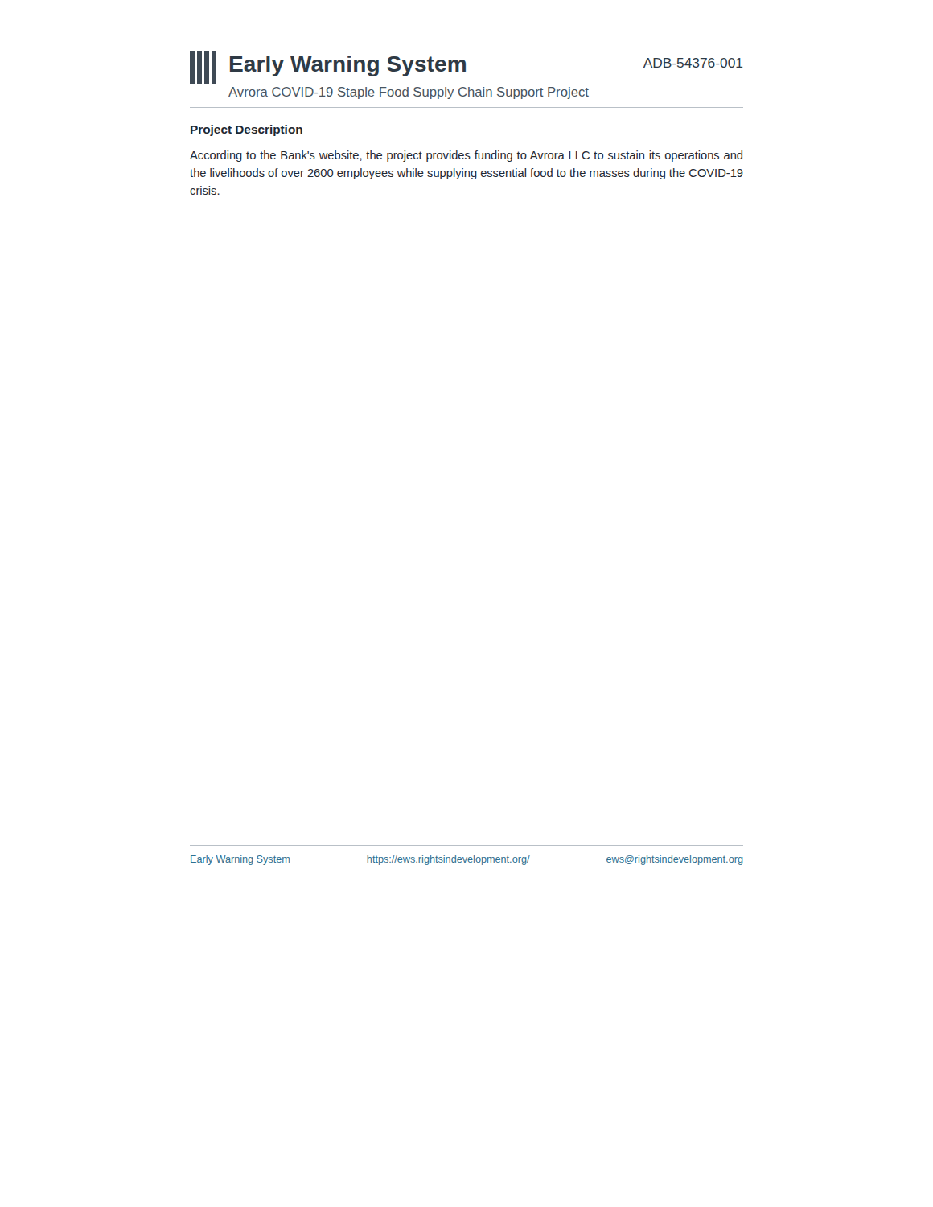Early Warning System
Avrora COVID-19 Staple Food Supply Chain Support Project
ADB-54376-001
Project Description
According to the Bank's website, the project provides funding to Avrora LLC to sustain its operations and the livelihoods of over 2600 employees while supplying essential food to the masses during the COVID-19 crisis.
Early Warning System
https://ews.rightsindevelopment.org/
ews@rightsindevelopment.org